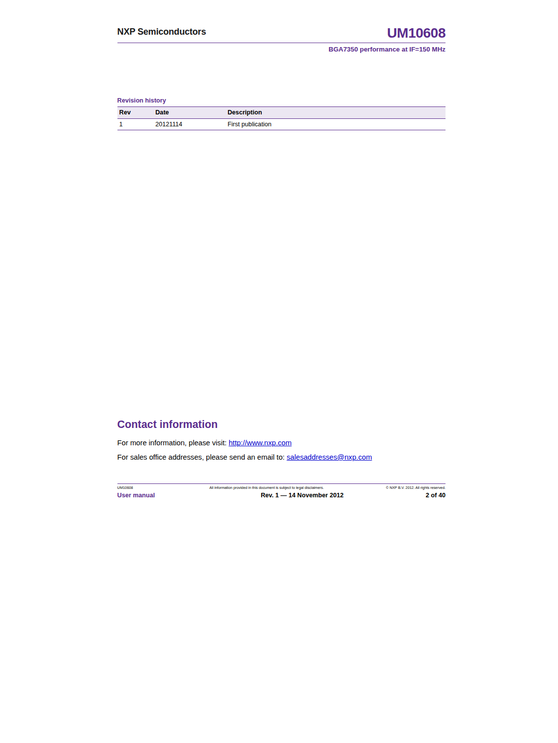NXP Semiconductors
UM10608
BGA7350 performance at IF=150 MHz
Revision history
| Rev | Date | Description |
| --- | --- | --- |
| 1 | 20121114 | First publication |
Contact information
For more information, please visit: http://www.nxp.com
For sales office addresses, please send an email to: salesaddresses@nxp.com
UM10608
All information provided in this document is subject to legal disclaimers.
© NXP B.V. 2012. All rights reserved.
User manual
Rev. 1 — 14 November 2012
2 of 40